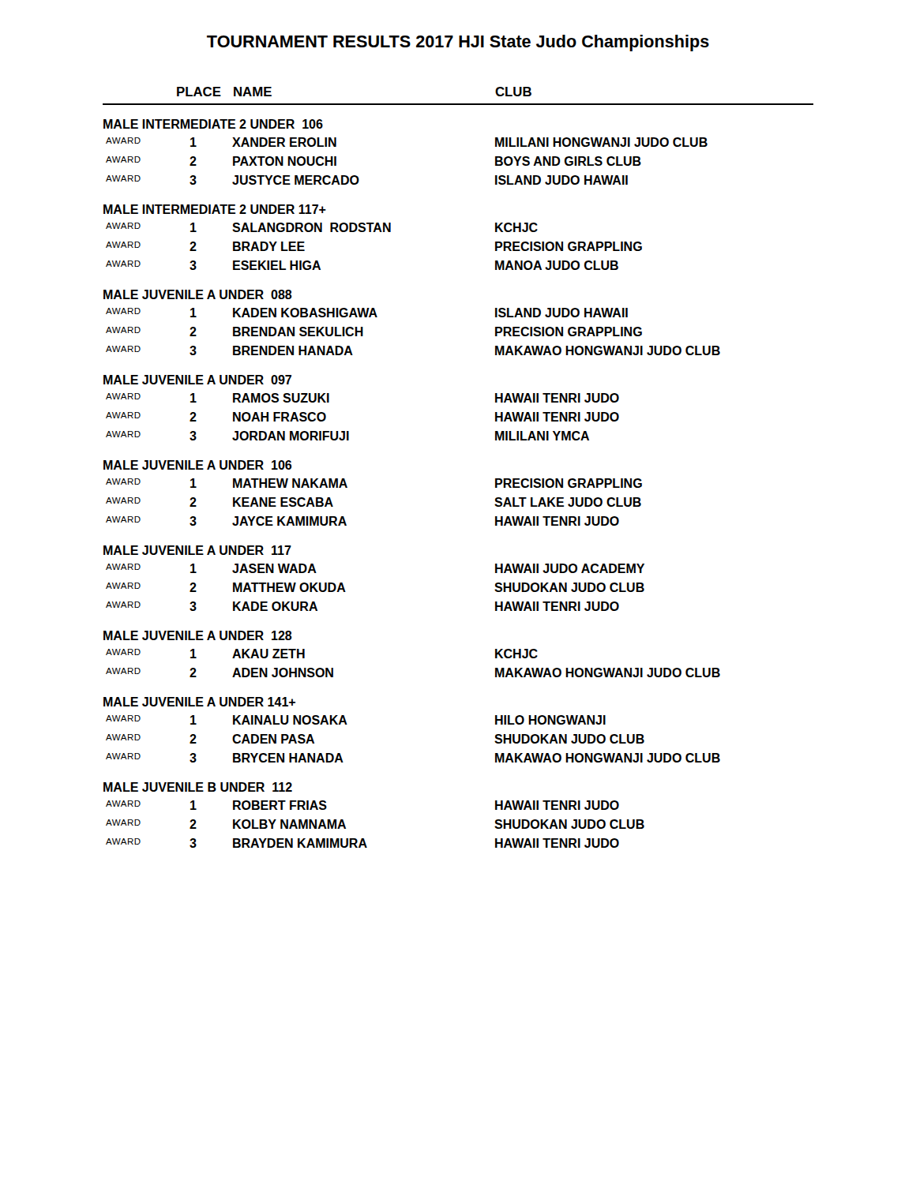TOURNAMENT RESULTS 2017 HJI State Judo Championships
| | PLACE | NAME | CLUB |
| --- | --- | --- | --- |
| MALE INTERMEDIATE 2 UNDER 106 |
| AWARD | 1 | XANDER EROLIN | MILILANI HONGWANJI JUDO CLUB |
| AWARD | 2 | PAXTON NOUCHI | BOYS AND GIRLS CLUB |
| AWARD | 3 | JUSTYCE MERCADO | ISLAND JUDO HAWAII |
| MALE INTERMEDIATE 2 UNDER 117+ |
| AWARD | 1 | SALANGDRON RODSTAN | KCHJC |
| AWARD | 2 | BRADY LEE | PRECISION GRAPPLING |
| AWARD | 3 | ESEKIEL HIGA | MANOA JUDO CLUB |
| MALE JUVENILE A UNDER 088 |
| AWARD | 1 | KADEN KOBASHIGAWA | ISLAND JUDO HAWAII |
| AWARD | 2 | BRENDAN SEKULICH | PRECISION GRAPPLING |
| AWARD | 3 | BRENDEN HANADA | MAKAWAO HONGWANJI JUDO CLUB |
| MALE JUVENILE A UNDER 097 |
| AWARD | 1 | RAMOS SUZUKI | HAWAII TENRI JUDO |
| AWARD | 2 | NOAH FRASCO | HAWAII TENRI JUDO |
| AWARD | 3 | JORDAN MORIFUJI | MILILANI YMCA |
| MALE JUVENILE A UNDER 106 |
| AWARD | 1 | MATHEW NAKAMA | PRECISION GRAPPLING |
| AWARD | 2 | KEANE ESCABA | SALT LAKE JUDO CLUB |
| AWARD | 3 | JAYCE KAMIMURA | HAWAII TENRI JUDO |
| MALE JUVENILE A UNDER 117 |
| AWARD | 1 | JASEN WADA | HAWAII JUDO ACADEMY |
| AWARD | 2 | MATTHEW OKUDA | SHUDOKAN JUDO CLUB |
| AWARD | 3 | KADE OKURA | HAWAII TENRI JUDO |
| MALE JUVENILE A UNDER 128 |
| AWARD | 1 | AKAU ZETH | KCHJC |
| AWARD | 2 | ADEN JOHNSON | MAKAWAO HONGWANJI JUDO CLUB |
| MALE JUVENILE A UNDER 141+ |
| AWARD | 1 | KAINALU NOSAKA | HILO HONGWANJI |
| AWARD | 2 | CADEN PASA | SHUDOKAN JUDO CLUB |
| AWARD | 3 | BRYCEN HANADA | MAKAWAO HONGWANJI JUDO CLUB |
| MALE JUVENILE B UNDER 112 |
| AWARD | 1 | ROBERT FRIAS | HAWAII TENRI JUDO |
| AWARD | 2 | KOLBY NAMNAMA | SHUDOKAN JUDO CLUB |
| AWARD | 3 | BRAYDEN KAMIMURA | HAWAII TENRI JUDO |